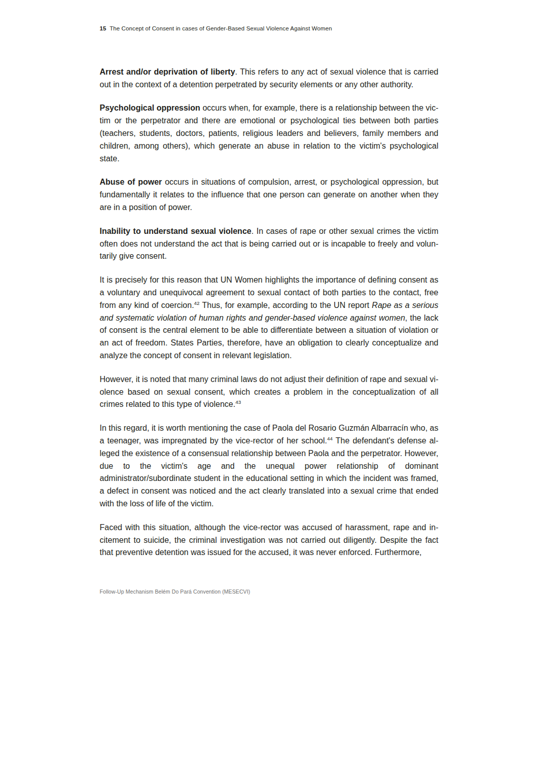15 The Concept of Consent in cases of Gender-Based Sexual Violence Against Women
Arrest and/or deprivation of liberty. This refers to any act of sexual violence that is carried out in the context of a detention perpetrated by security elements or any other authority.
Psychological oppression occurs when, for example, there is a relationship between the victim or the perpetrator and there are emotional or psychological ties between both parties (teachers, students, doctors, patients, religious leaders and believers, family members and children, among others), which generate an abuse in relation to the victim's psychological state.
Abuse of power occurs in situations of compulsion, arrest, or psychological oppression, but fundamentally it relates to the influence that one person can generate on another when they are in a position of power.
Inability to understand sexual violence. In cases of rape or other sexual crimes the victim often does not understand the act that is being carried out or is incapable to freely and voluntarily give consent.
It is precisely for this reason that UN Women highlights the importance of defining consent as a voluntary and unequivocal agreement to sexual contact of both parties to the contact, free from any kind of coercion.42 Thus, for example, according to the UN report Rape as a serious and systematic violation of human rights and gender-based violence against women, the lack of consent is the central element to be able to differentiate between a situation of violation or an act of freedom. States Parties, therefore, have an obligation to clearly conceptualize and analyze the concept of consent in relevant legislation.
However, it is noted that many criminal laws do not adjust their definition of rape and sexual violence based on sexual consent, which creates a problem in the conceptualization of all crimes related to this type of violence.43
In this regard, it is worth mentioning the case of Paola del Rosario Guzmán Albarracín who, as a teenager, was impregnated by the vice-rector of her school.44 The defendant's defense alleged the existence of a consensual relationship between Paola and the perpetrator. However, due to the victim's age and the unequal power relationship of dominant administrator/subordinate student in the educational setting in which the incident was framed, a defect in consent was noticed and the act clearly translated into a sexual crime that ended with the loss of life of the victim.
Faced with this situation, although the vice-rector was accused of harassment, rape and incitement to suicide, the criminal investigation was not carried out diligently. Despite the fact that preventive detention was issued for the accused, it was never enforced. Furthermore,
Follow-Up Mechanism Belém Do Pará Convention (MESECVI)